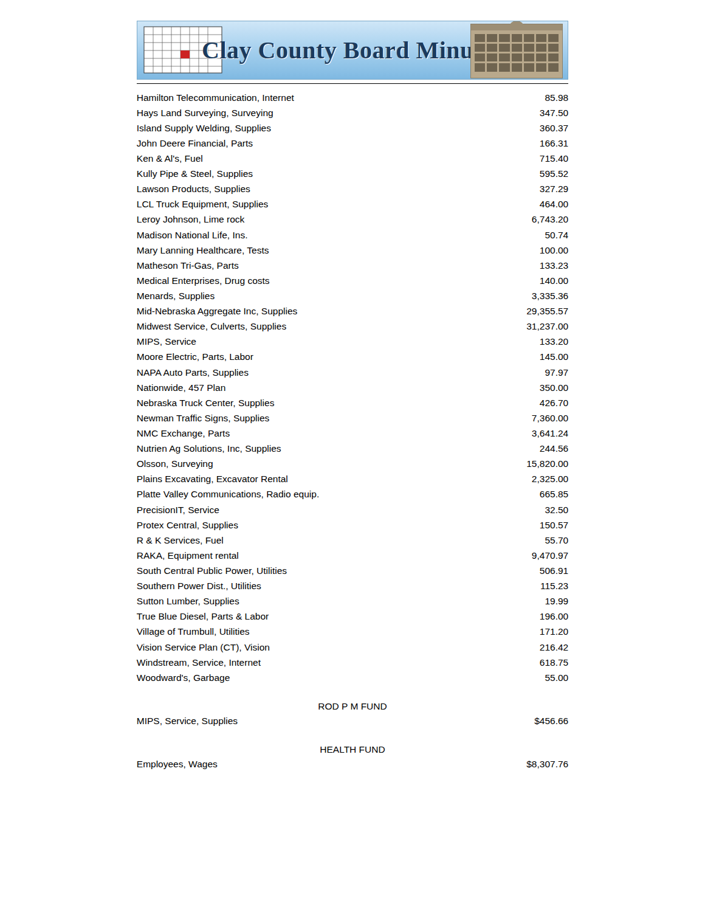Clay County Board Minutes
| Hamilton Telecommunication, Internet | 85.98 |
| Hays Land Surveying, Surveying | 347.50 |
| Island Supply Welding, Supplies | 360.37 |
| John Deere Financial, Parts | 166.31 |
| Ken & Al's, Fuel | 715.40 |
| Kully Pipe & Steel, Supplies | 595.52 |
| Lawson Products, Supplies | 327.29 |
| LCL Truck Equipment, Supplies | 464.00 |
| Leroy Johnson, Lime rock | 6,743.20 |
| Madison National Life, Ins. | 50.74 |
| Mary Lanning Healthcare, Tests | 100.00 |
| Matheson Tri-Gas, Parts | 133.23 |
| Medical Enterprises, Drug costs | 140.00 |
| Menards, Supplies | 3,335.36 |
| Mid-Nebraska Aggregate Inc, Supplies | 29,355.57 |
| Midwest Service, Culverts, Supplies | 31,237.00 |
| MIPS, Service | 133.20 |
| Moore Electric, Parts, Labor | 145.00 |
| NAPA Auto Parts, Supplies | 97.97 |
| Nationwide, 457 Plan | 350.00 |
| Nebraska Truck Center, Supplies | 426.70 |
| Newman Traffic Signs, Supplies | 7,360.00 |
| NMC Exchange, Parts | 3,641.24 |
| Nutrien Ag Solutions, Inc, Supplies | 244.56 |
| Olsson, Surveying | 15,820.00 |
| Plains Excavating, Excavator Rental | 2,325.00 |
| Platte Valley Communications, Radio equip. | 665.85 |
| PrecisionIT, Service | 32.50 |
| Protex Central, Supplies | 150.57 |
| R & K Services, Fuel | 55.70 |
| RAKA, Equipment rental | 9,470.97 |
| South Central Public Power, Utilities | 506.91 |
| Southern Power Dist., Utilities | 115.23 |
| Sutton Lumber, Supplies | 19.99 |
| True Blue Diesel, Parts & Labor | 196.00 |
| Village of Trumbull, Utilities | 171.20 |
| Vision Service Plan (CT), Vision | 216.42 |
| Windstream, Service, Internet | 618.75 |
| Woodward's, Garbage | 55.00 |
ROD P M FUND
| MIPS, Service, Supplies | $456.66 |
HEALTH FUND
| Employees, Wages | $8,307.76 |